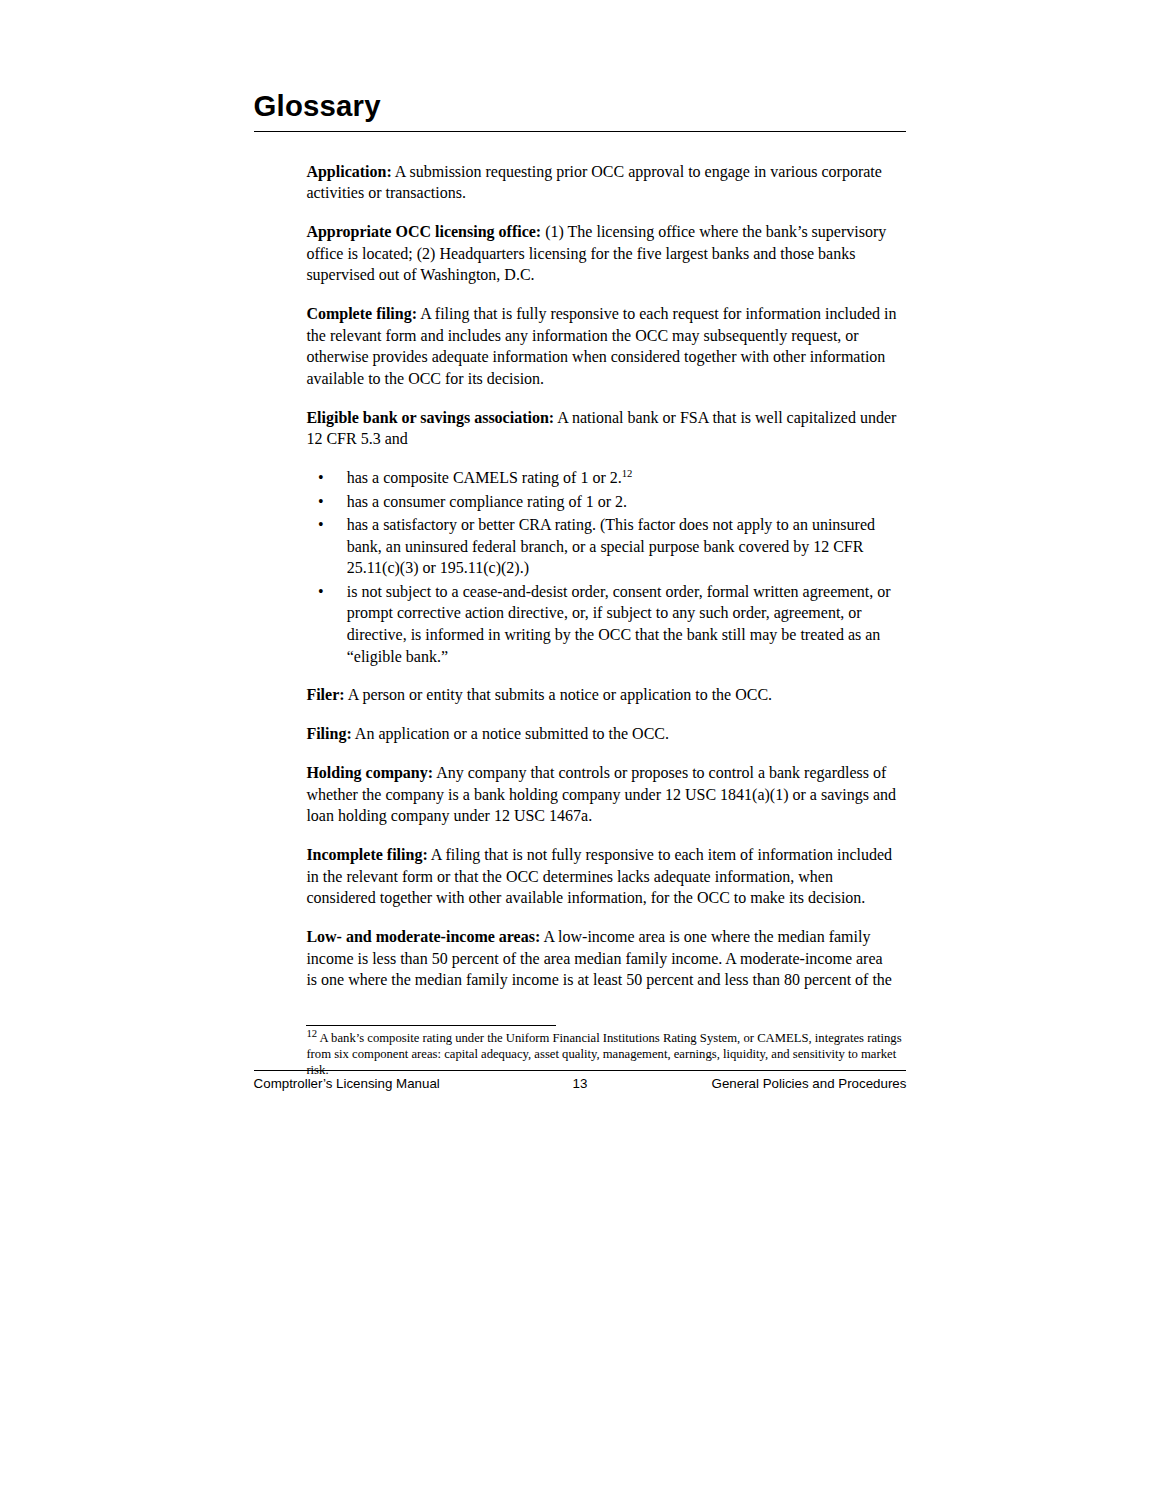Glossary
Application: A submission requesting prior OCC approval to engage in various corporate activities or transactions.
Appropriate OCC licensing office: (1) The licensing office where the bank’s supervisory office is located; (2) Headquarters licensing for the five largest banks and those banks supervised out of Washington, D.C.
Complete filing: A filing that is fully responsive to each request for information included in the relevant form and includes any information the OCC may subsequently request, or otherwise provides adequate information when considered together with other information available to the OCC for its decision.
Eligible bank or savings association: A national bank or FSA that is well capitalized under 12 CFR 5.3 and
has a composite CAMELS rating of 1 or 2.12
has a consumer compliance rating of 1 or 2.
has a satisfactory or better CRA rating. (This factor does not apply to an uninsured bank, an uninsured federal branch, or a special purpose bank covered by 12 CFR 25.11(c)(3) or 195.11(c)(2).)
is not subject to a cease-and-desist order, consent order, formal written agreement, or prompt corrective action directive, or, if subject to any such order, agreement, or directive, is informed in writing by the OCC that the bank still may be treated as an “eligible bank.”
Filer: A person or entity that submits a notice or application to the OCC.
Filing: An application or a notice submitted to the OCC.
Holding company: Any company that controls or proposes to control a bank regardless of whether the company is a bank holding company under 12 USC 1841(a)(1) or a savings and loan holding company under 12 USC 1467a.
Incomplete filing: A filing that is not fully responsive to each item of information included in the relevant form or that the OCC determines lacks adequate information, when considered together with other available information, for the OCC to make its decision.
Low- and moderate-income areas: A low-income area is one where the median family income is less than 50 percent of the area median family income. A moderate-income area is one where the median family income is at least 50 percent and less than 80 percent of the
12 A bank’s composite rating under the Uniform Financial Institutions Rating System, or CAMELS, integrates ratings from six component areas: capital adequacy, asset quality, management, earnings, liquidity, and sensitivity to market risk.
Comptroller’s Licensing Manual
13
General Policies and Procedures